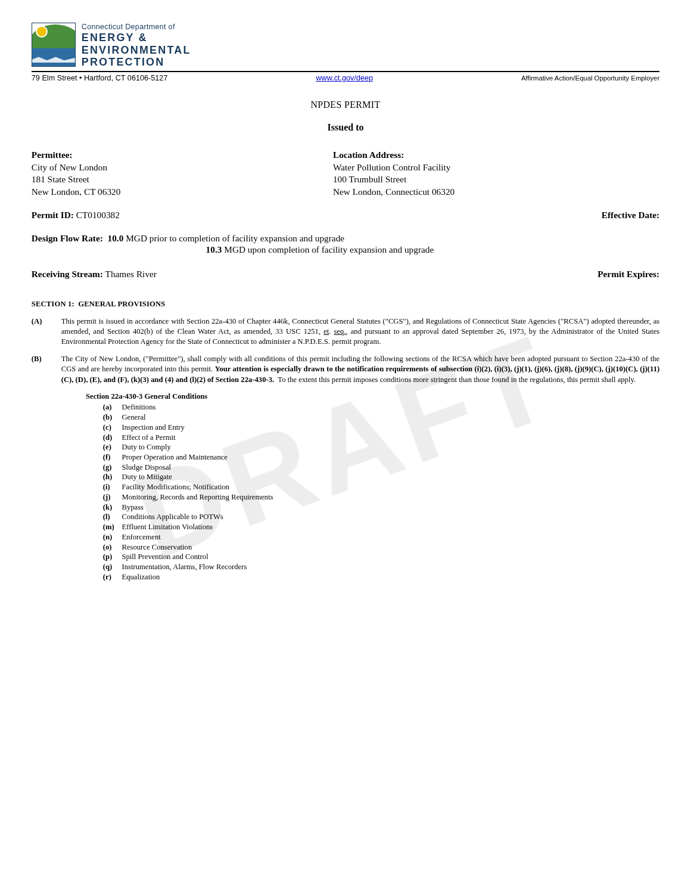DRAFT
Connecticut Department of
ENERGY &
ENVIRONMENTAL
PROTECTION
79 Elm Street • Hartford, CT 06106-5127 www.ct.gov/deep Affirmative Action/Equal Opportunity Employer
NPDES PERMIT
Issued to
| Permittee: City of New London 181 State Street New London, CT 06320 | Location Address: Water Pollution Control Facility 100 Trumbull Street New London, Connecticut 06320 |
Permit ID: CT0100382 Effective Date:
Design Flow Rate: 10.0 MGD prior to completion of facility expansion and upgrade 10.3 MGD upon completion of facility expansion and upgrade
Receiving Stream: Thames River Permit Expires:
SECTION 1: GENERAL PROVISIONS
(A)
This permit is issued in accordance with Section 22a-430 of Chapter 446k, Connecticut General Statutes ("CGS"), and Regulations of Connecticut State Agencies ("RCSA") adopted thereunder, as amended, and Section 402(b) of the Clean Water Act, as amended, 33 USC 1251, et. seq., and pursuant to an approval dated September 26, 1973, by the Administrator of the United States Environmental Protection Agency for the State of Connecticut to administer a N.P.D.E.S. permit program.
(B)
The City of New London, ("Permittee"), shall comply with all conditions of this permit including the following sections of the RCSA which have been adopted pursuant to Section 22a-430 of the CGS and are hereby incorporated into this permit. Your attention is especially drawn to the notification requirements of subsection (i)(2), (i)(3), (j)(1), (j)(6), (j)(8), (j)(9)(C), (j)(10)(C), (j)(11)(C), (D), (E), and (F), (k)(3) and (4) and (l)(2) of Section 22a-430-3. To the extent this permit imposes conditions more stringent than those found in the regulations, this permit shall apply.
Section 22a-430-3 General Conditions
(a) Definitions
(b) General
(c) Inspection and Entry
(d) Effect of a Permit
(e) Duty to Comply
(f) Proper Operation and Maintenance
(g) Sludge Disposal
(h) Duty to Mitigate
(i) Facility Modifications; Notification
(j) Monitoring, Records and Reporting Requirements
(k) Bypass
(l) Conditions Applicable to POTWs
(m) Effluent Limitation Violations
(n) Enforcement
(o) Resource Conservation
(p) Spill Prevention and Control
(q) Instrumentation, Alarms, Flow Recorders
(r) Equalization